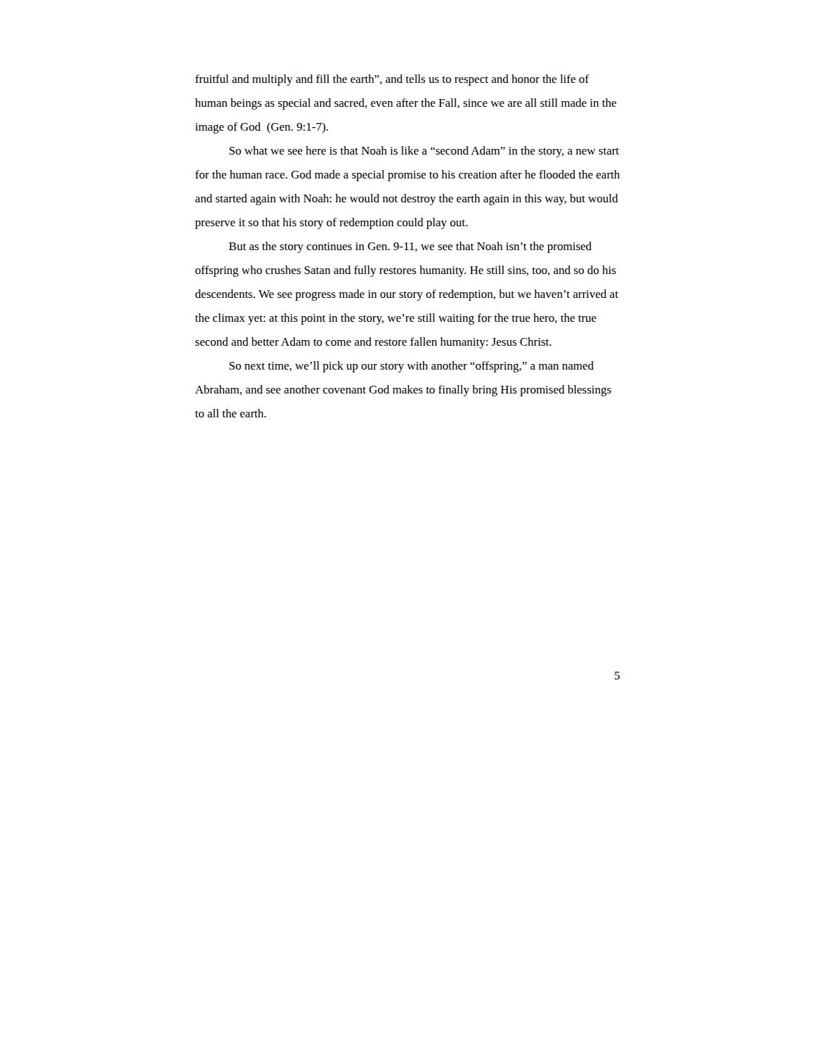fruitful and multiply and fill the earth”, and tells us to respect and honor the life of human beings as special and sacred, even after the Fall, since we are all still made in the image of God (Gen. 9:1-7).
So what we see here is that Noah is like a “second Adam” in the story, a new start for the human race. God made a special promise to his creation after he flooded the earth and started again with Noah: he would not destroy the earth again in this way, but would preserve it so that his story of redemption could play out.
But as the story continues in Gen. 9-11, we see that Noah isn’t the promised offspring who crushes Satan and fully restores humanity. He still sins, too, and so do his descendents. We see progress made in our story of redemption, but we haven’t arrived at the climax yet: at this point in the story, we’re still waiting for the true hero, the true second and better Adam to come and restore fallen humanity: Jesus Christ.
So next time, we’ll pick up our story with another “offspring,” a man named Abraham, and see another covenant God makes to finally bring His promised blessings to all the earth.
5